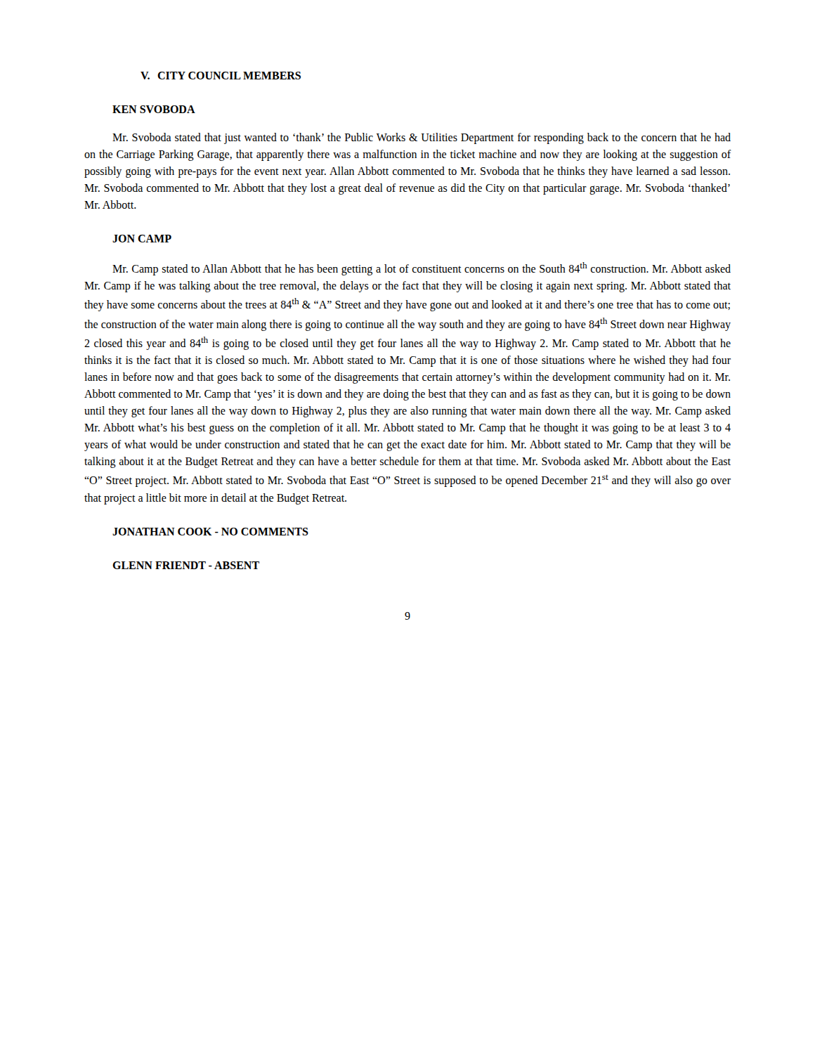V. CITY COUNCIL MEMBERS
KEN SVOBODA
Mr. Svoboda stated that just wanted to ‘thank’ the Public Works & Utilities Department for responding back to the concern that he had on the Carriage Parking Garage, that apparently there was a malfunction in the ticket machine and now they are looking at the suggestion of possibly going with pre-pays for the event next year. Allan Abbott commented to Mr. Svoboda that he thinks they have learned a sad lesson. Mr. Svoboda commented to Mr. Abbott that they lost a great deal of revenue as did the City on that particular garage. Mr. Svoboda ‘thanked’ Mr. Abbott.
JON CAMP
Mr. Camp stated to Allan Abbott that he has been getting a lot of constituent concerns on the South 84th construction. Mr. Abbott asked Mr. Camp if he was talking about the tree removal, the delays or the fact that they will be closing it again next spring. Mr. Abbott stated that they have some concerns about the trees at 84th & “A” Street and they have gone out and looked at it and there’s one tree that has to come out; the construction of the water main along there is going to continue all the way south and they are going to have 84th Street down near Highway 2 closed this year and 84th is going to be closed until they get four lanes all the way to Highway 2. Mr. Camp stated to Mr. Abbott that he thinks it is the fact that it is closed so much. Mr. Abbott stated to Mr. Camp that it is one of those situations where he wished they had four lanes in before now and that goes back to some of the disagreements that certain attorney’s within the development community had on it. Mr. Abbott commented to Mr. Camp that ‘yes’ it is down and they are doing the best that they can and as fast as they can, but it is going to be down until they get four lanes all the way down to Highway 2, plus they are also running that water main down there all the way. Mr. Camp asked Mr. Abbott what’s his best guess on the completion of it all. Mr. Abbott stated to Mr. Camp that he thought it was going to be at least 3 to 4 years of what would be under construction and stated that he can get the exact date for him. Mr. Abbott stated to Mr. Camp that they will be talking about it at the Budget Retreat and they can have a better schedule for them at that time. Mr. Svoboda asked Mr. Abbott about the East “O” Street project. Mr. Abbott stated to Mr. Svoboda that East “O” Street is supposed to be opened December 21st and they will also go over that project a little bit more in detail at the Budget Retreat.
JONATHAN COOK - NO COMMENTS
GLENN FRIENDT - ABSENT
9